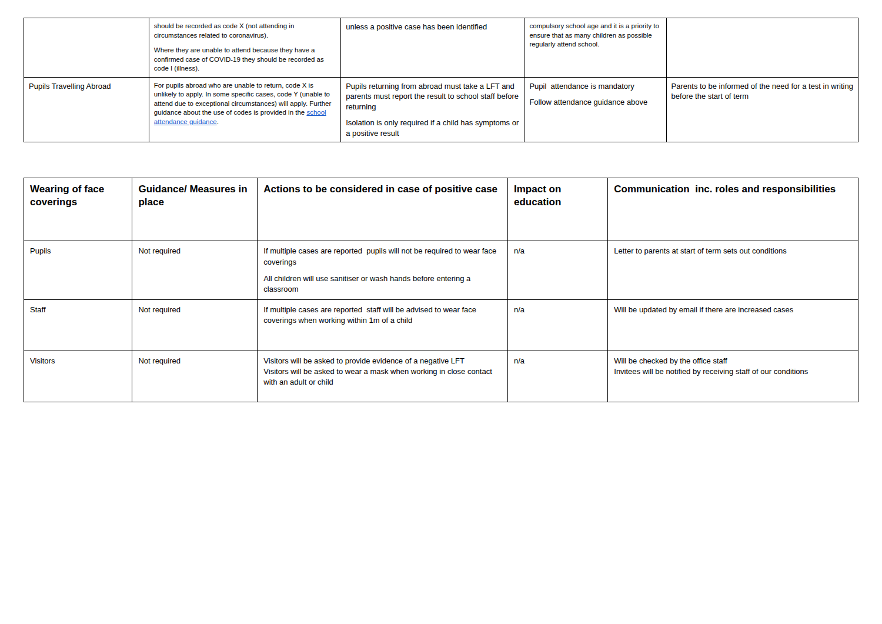| | should be recorded as code X (not attending in circumstances related to coronavirus). Where they are unable to attend because they have a confirmed case of COVID-19 they should be recorded as code I (illness). | unless a positive case has been identified | compulsory school age and it is a priority to ensure that as many children as possible regularly attend school. | |
| Pupils Travelling Abroad | For pupils abroad who are unable to return, code X is unlikely to apply. In some specific cases, code Y (unable to attend due to exceptional circumstances) will apply. Further guidance about the use of codes is provided in the school attendance guidance . | Pupils returning from abroad must take a LFT and parents must report the result to school staff before returning Isolation is only required if a child has symptoms or a positive result | Pupil attendance is mandatory Follow attendance guidance above | Parents to be informed of the need for a test in writing before the start of term |
| Wearing of face coverings | Guidance/ Measures in place | Actions to be considered in case of positive case | Impact on education | Communication inc. roles and responsibilities |
| --- | --- | --- | --- | --- |
| Pupils | Not required | If multiple cases are reported pupils will not be required to wear face coverings All children will use sanitiser or wash hands before entering a classroom | n/a | Letter to parents at start of term sets out conditions |
| Staff | Not required | If multiple cases are reported staff will be advised to wear face coverings when working within 1m of a child | n/a | Will be updated by email if there are increased cases |
| Visitors | Not required | Visitors will be asked to provide evidence of a negative LFT Visitors will be asked to wear a mask when working in close contact with an adult or child | n/a | Will be checked by the office staff Invitees will be notified by receiving staff of our conditions |